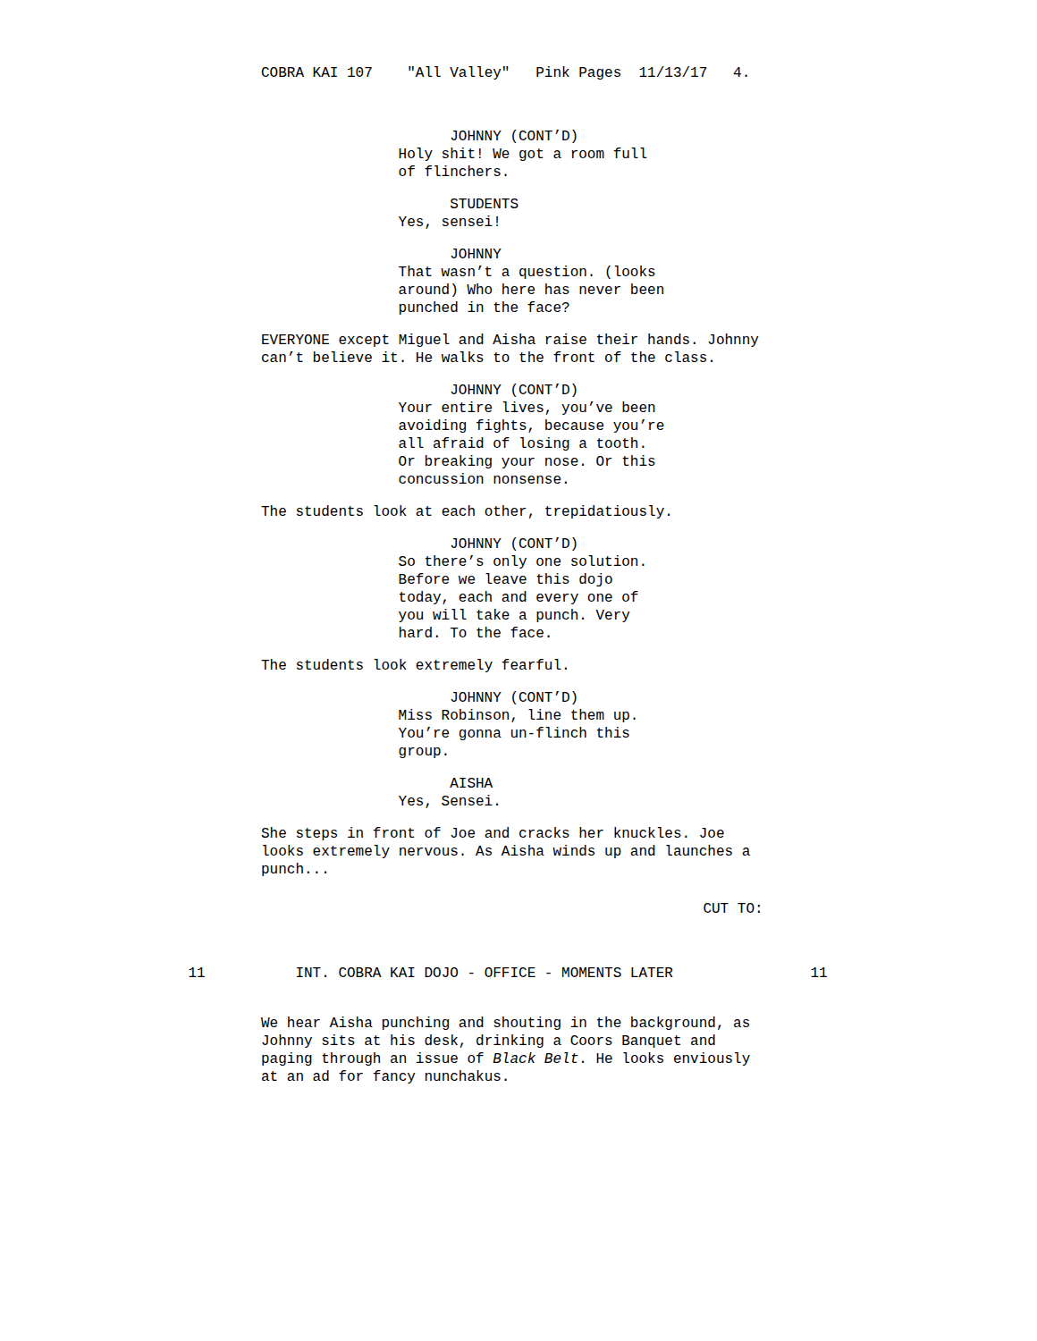COBRA KAI 107 "All Valley" Pink Pages 11/13/17 4.
JOHNNY (CONT’D)
Holy shit! We got a room full of flinchers.
STUDENTS
Yes, sensei!
JOHNNY
That wasn’t a question. (looks around) Who here has never been punched in the face?
EVERYONE except Miguel and Aisha raise their hands. Johnny can’t believe it. He walks to the front of the class.
JOHNNY (CONT’D)
Your entire lives, you’ve been avoiding fights, because you’re all afraid of losing a tooth. Or breaking your nose. Or this concussion nonsense.
The students look at each other, trepidatiously.
JOHNNY (CONT’D)
So there’s only one solution. Before we leave this dojo today, each and every one of you will take a punch. Very hard. To the face.
The students look extremely fearful.
JOHNNY (CONT’D)
Miss Robinson, line them up. You’re gonna un-flinch this group.
AISHA
Yes, Sensei.
She steps in front of Joe and cracks her knuckles. Joe looks extremely nervous. As Aisha winds up and launches a punch...
CUT TO:
11 INT. COBRA KAI DOJO - OFFICE - MOMENTS LATER11
We hear Aisha punching and shouting in the background, as Johnny sits at his desk, drinking a Coors Banquet and paging through an issue of Black Belt. He looks enviously at an ad for fancy nunchakus.